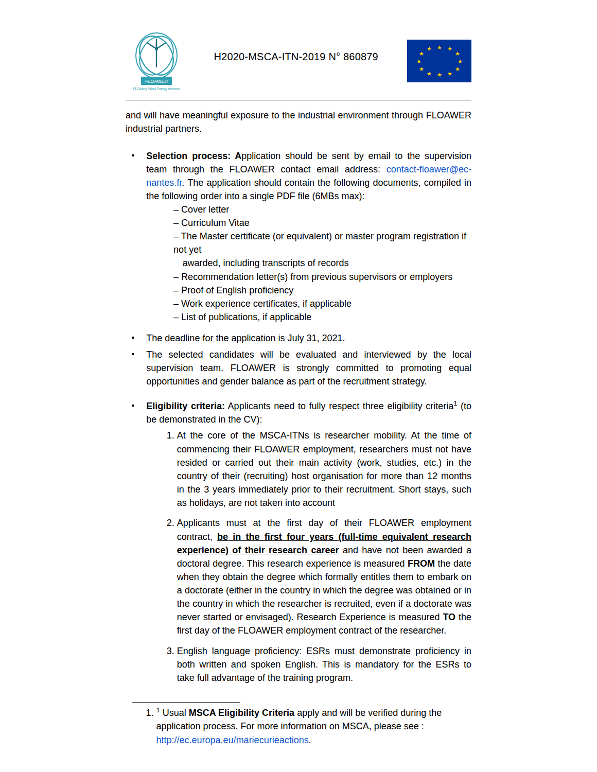FLOAWER FLOAting Wind Energy network
H2020-MSCA-ITN-2019 N° 860879
★ ★ ★ ★ ★ ★ ★ ★ ★ ★ ★ ★
and will have meaningful exposure to the industrial environment through FLOAWER industrial partners.
Selection process: Application should be sent by email to the supervision team through the FLOAWER contact email address: contact-floawer@ec-nantes.fr. The application should contain the following documents, compiled in the following order into a single PDF file (6MBs max):
– Cover letter
– Curriculum Vitae
– The Master certificate (or equivalent) or master program registration if not yetawarded, including transcripts of records
– Recommendation letter(s) from previous supervisors or employers
– Proof of English proficiency
– Work experience certificates, if applicable
– List of publications, if applicable
The deadline for the application is July 31, 2021.
The selected candidates will be evaluated and interviewed by the local supervision team. FLOAWER is strongly committed to promoting equal opportunities and gender balance as part of the recruitment strategy.
Eligibility criteria: Applicants need to fully respect three eligibility criteria1 (to be demonstrated in the CV):
At the core of the MSCA-ITNs is researcher mobility. At the time of commencing their FLOAWER employment, researchers must not have resided or carried out their main activity (work, studies, etc.) in the country of their (recruiting) host organisation for more than 12 months in the 3 years immediately prior to their recruitment. Short stays, such as holidays, are not taken into account
Applicants must at the first day of their FLOAWER employment contract, be in the first four years (full-time equivalent research experience) of their research career and have not been awarded a doctoral degree. This research experience is measured FROM the date when they obtain the degree which formally entitles them to embark on a doctorate (either in the country in which the degree was obtained or in the country in which the researcher is recruited, even if a doctorate was never started or envisaged). Research Experience is measured TO the first day of the FLOAWER employment contract of the researcher.
English language proficiency: ESRs must demonstrate proficiency in both written and spoken English. This is mandatory for the ESRs to take full advantage of the training program.
1 Usual MSCA Eligibility Criteria apply and will be verified during the application process. For more information on MSCA, please see :
http://ec.europa.eu/mariecurieactions.